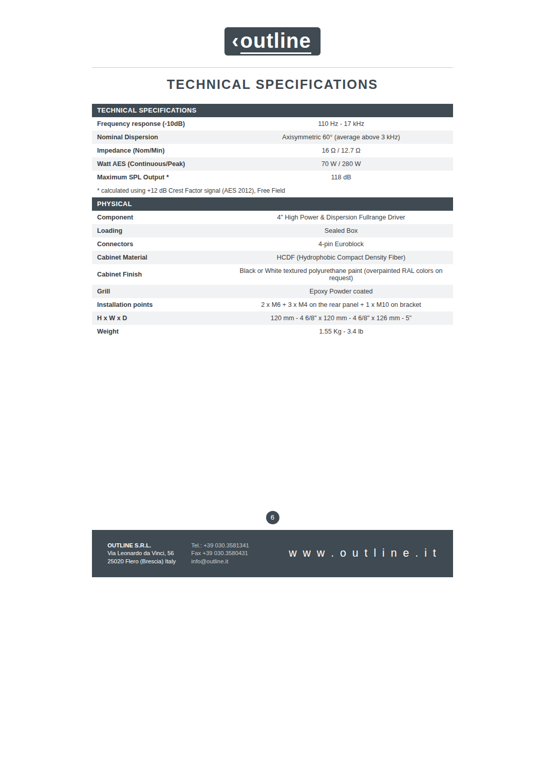‹outline
TECHNICAL SPECIFICATIONS
| TECHNICAL SPECIFICATIONS |
| Frequency response (-10dB) | 110 Hz - 17 kHz |
| Nominal Dispersion | Axisymmetric 60° (average above 3 kHz) |
| Impedance (Nom/Min) | 16 Ω / 12.7 Ω |
| Watt AES (Continuous/Peak) | 70 W / 280 W |
| Maximum SPL Output * | 118 dB |
| * calculated using +12 dB Crest Factor signal (AES 2012), Free Field |
| PHYSICAL |
| Component | 4" High Power & Dispersion Fullrange Driver |
| Loading | Sealed Box |
| Connectors | 4-pin Euroblock |
| Cabinet Material | HCDF (Hydrophobic Compact Density Fiber) |
| Cabinet Finish | Black or White textured polyurethane paint (overpainted RAL colors on request) |
| Grill | Epoxy Powder coated |
| Installation points | 2 x M6 + 3 x M4 on the rear panel + 1 x M10 on bracket |
| H x W x D | 120 mm - 4 6/8" x 120 mm - 4 6/8" x 126 mm - 5" |
| Weight | 1.55 Kg - 3.4 lb |
6
OUTLINE S.R.L.
Via Leonardo da Vinci, 56
25020 Flero (Brescia) Italy
Tel.: +39 030.3581341
Fax +39 030.3580431
info@outline.it
w w w . o u t l i n e . i t